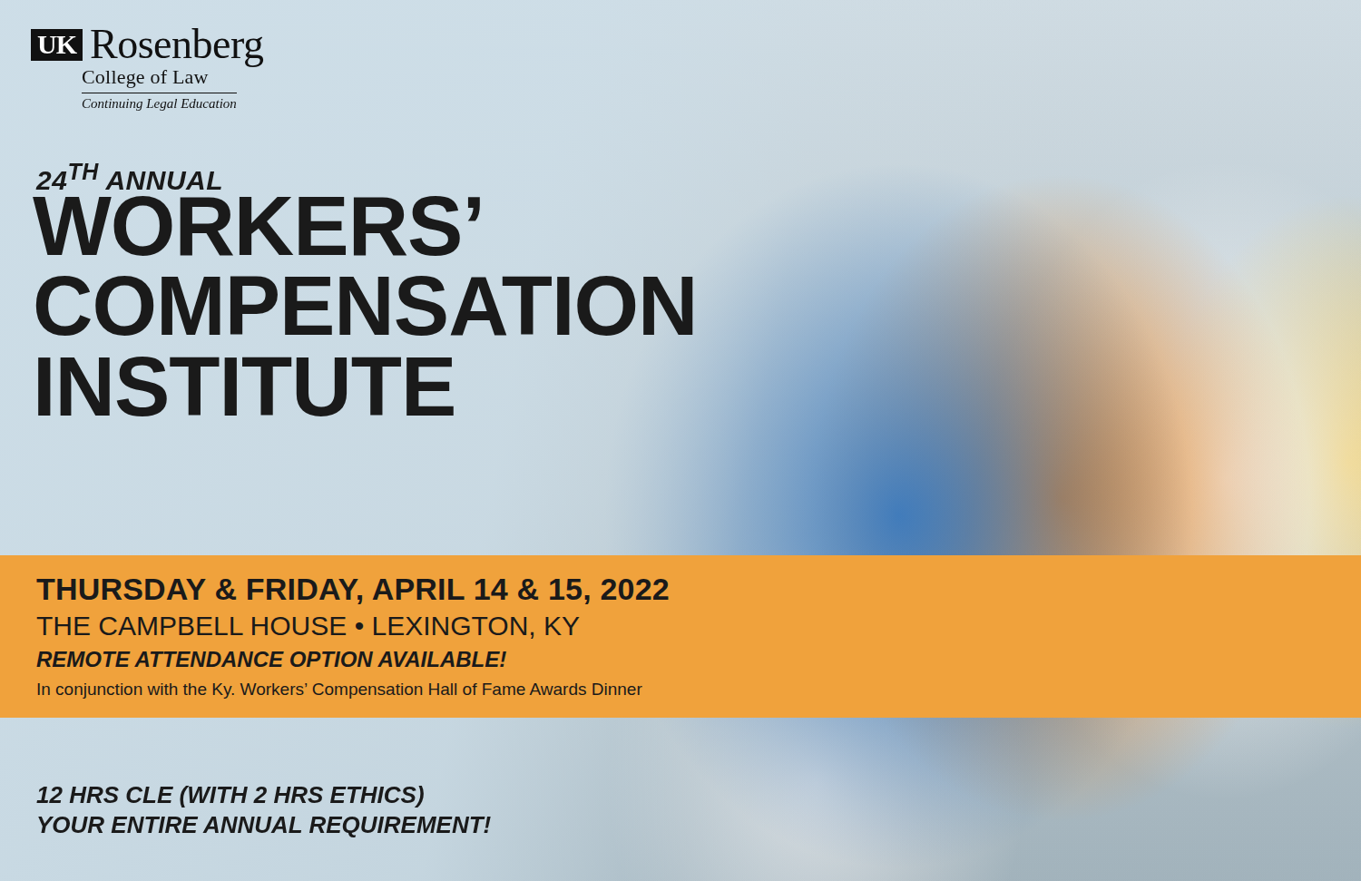UK Rosenberg
College of Law
Continuing Legal Education
24TH ANNUAL
Workers’ Compensation Institute
Thursday & Friday, April 14 & 15, 2022
The Campbell House • Lexington, KY
Remote attendance option available!
In conjunction with the Ky. Workers’ Compensation Hall of Fame Awards Dinner
12 hrs CLE (with 2 hrs ethics)
Your entire annual requirement!